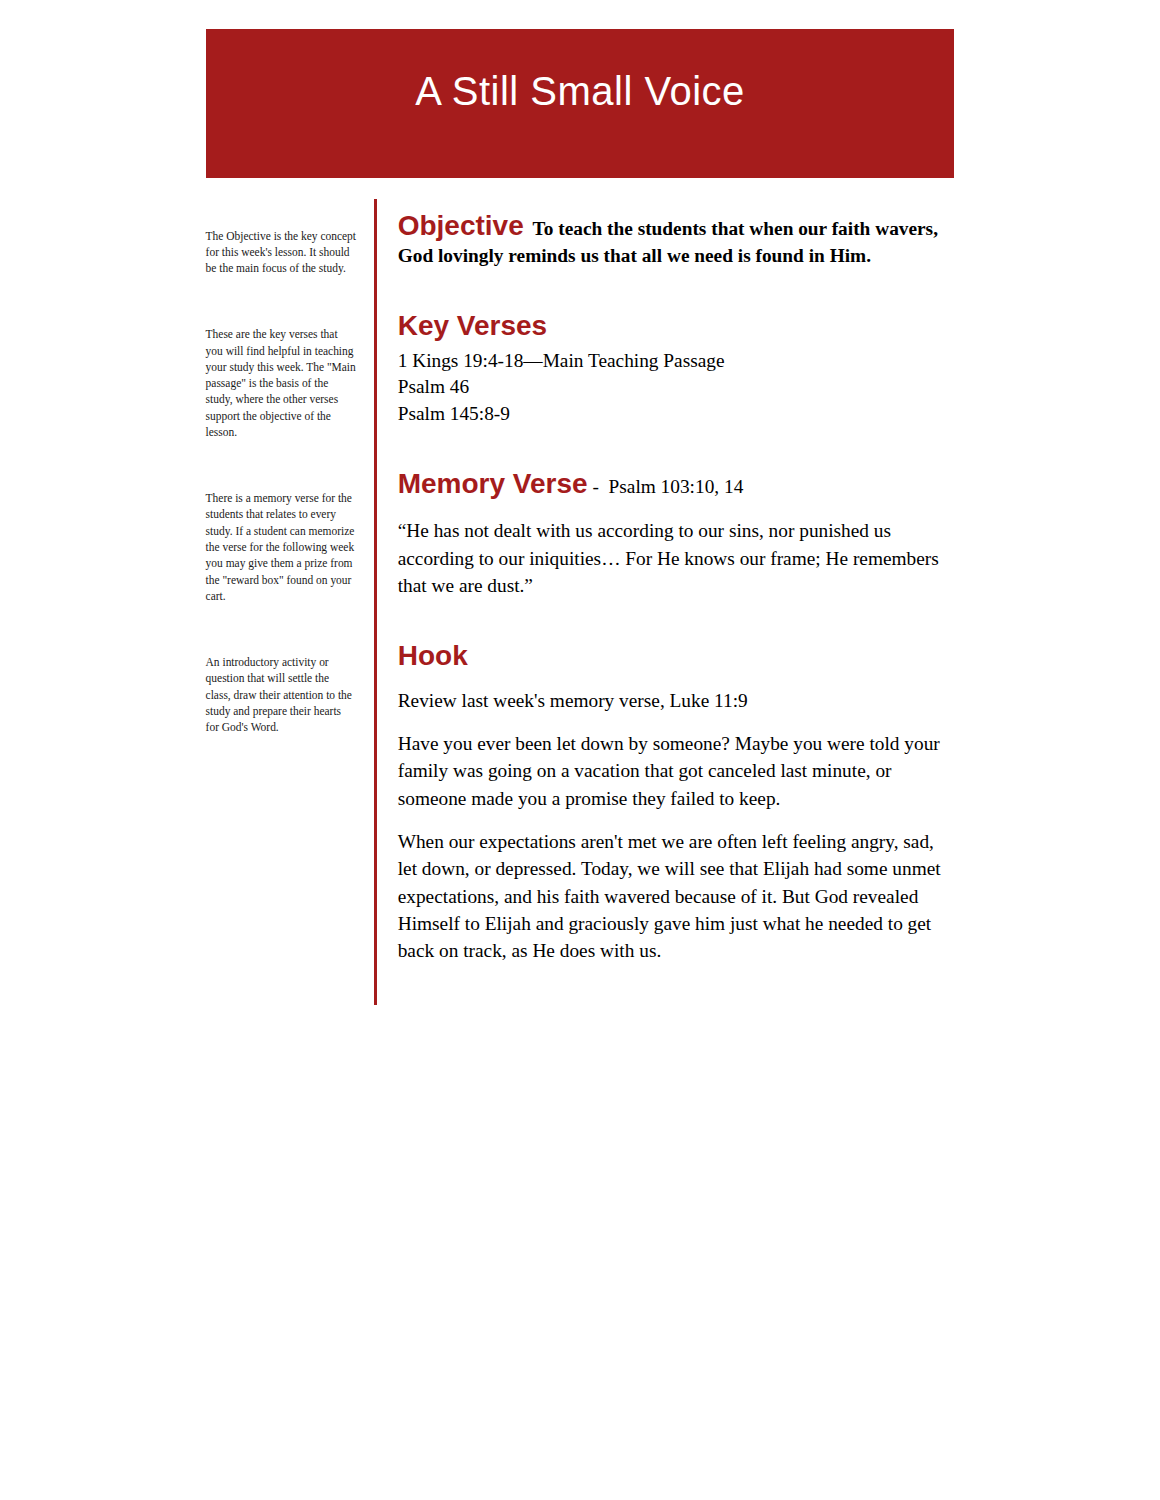A Still Small Voice
The Objective is the key concept for this week's lesson. It should be the main focus of the study.
These are the key verses that you will find helpful in teaching your study this week. The "Main passage" is the basis of the study, where the other verses support the objective of the lesson.
There is a memory verse for the students that relates to every study. If a student can memorize the verse for the following week you may give them a prize from the "reward box" found on your cart.
An introductory activity or question that will settle the class, draw their attention to the study and prepare their hearts for God's Word.
Objective
To teach the students that when our faith wavers, God lovingly reminds us that all we need is found in Him.
Key Verses
1 Kings 19:4-18—Main Teaching Passage
Psalm 46
Psalm 145:8-9
Memory Verse
- Psalm 103:10, 14
“He has not dealt with us according to our sins, nor punished us according to our iniquities… For He knows our frame; He remembers that we are dust.”
Hook
Review last week's memory verse, Luke 11:9
Have you ever been let down by someone? Maybe you were told your family was going on a vacation that got canceled last minute, or someone made you a promise they failed to keep.
When our expectations aren't met we are often left feeling angry, sad, let down, or depressed. Today, we will see that Elijah had some unmet expectations, and his faith wavered because of it. But God revealed Himself to Elijah and graciously gave him just what he needed to get back on track, as He does with us.